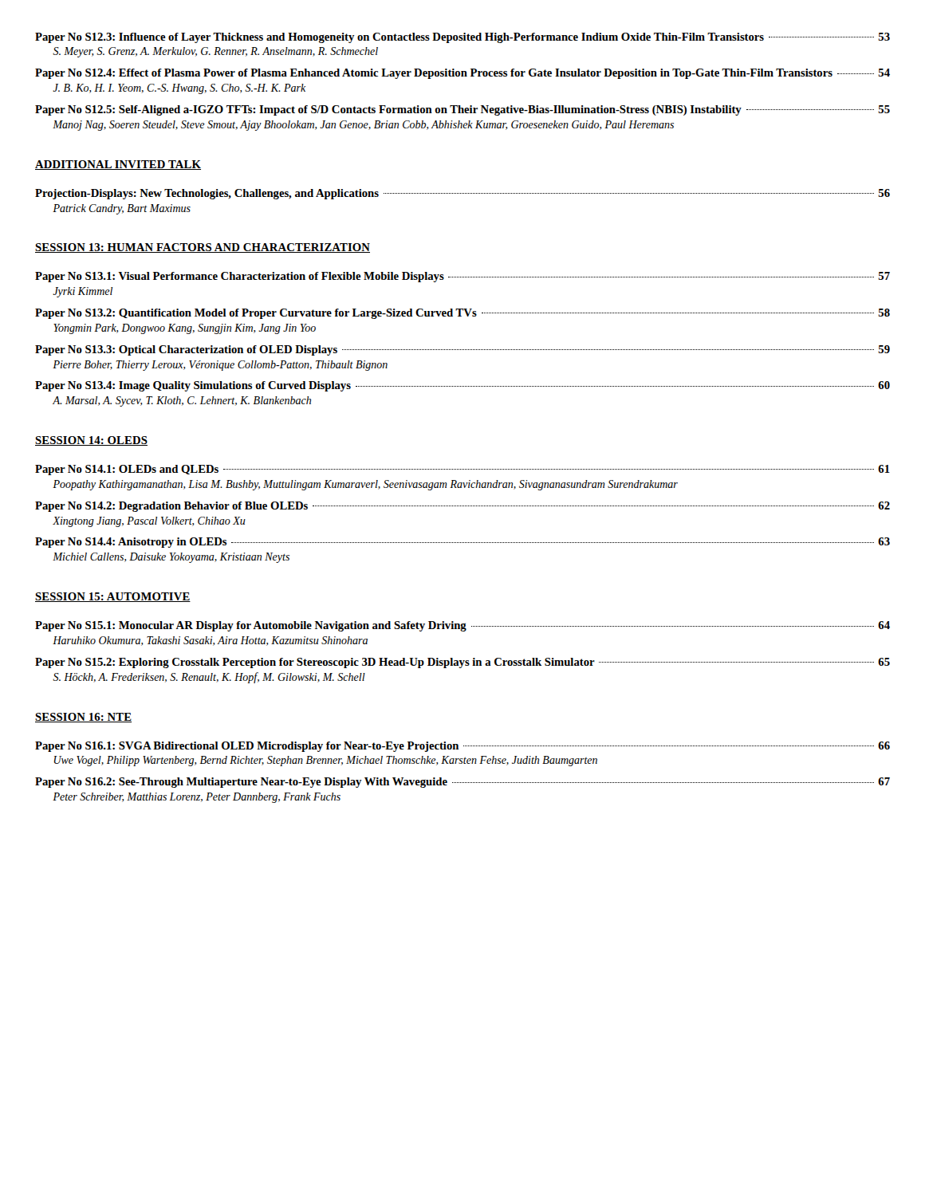Paper No S12.3: Influence of Layer Thickness and Homogeneity on Contactless Deposited High-Performance Indium Oxide Thin-Film Transistors 53
S. Meyer, S. Grenz, A. Merkulov, G. Renner, R. Anselmann, R. Schmechel
Paper No S12.4: Effect of Plasma Power of Plasma Enhanced Atomic Layer Deposition Process for Gate Insulator Deposition in Top-Gate Thin-Film Transistors 54
J. B. Ko, H. I. Yeom, C.-S. Hwang, S. Cho, S.-H. K. Park
Paper No S12.5: Self-Aligned a-IGZO TFTs: Impact of S/D Contacts Formation on Their Negative-Bias-Illumination-Stress (NBIS) Instability 55
Manoj Nag, Soeren Steudel, Steve Smout, Ajay Bhoolokam, Jan Genoe, Brian Cobb, Abhishek Kumar, Groeseneken Guido, Paul Heremans
ADDITIONAL INVITED TALK
Projection-Displays: New Technologies, Challenges, and Applications 56
Patrick Candry, Bart Maximus
SESSION 13: HUMAN FACTORS AND CHARACTERIZATION
Paper No S13.1: Visual Performance Characterization of Flexible Mobile Displays 57
Jyrki Kimmel
Paper No S13.2: Quantification Model of Proper Curvature for Large-Sized Curved TVs 58
Yongmin Park, Dongwoo Kang, Sungjin Kim, Jang Jin Yoo
Paper No S13.3: Optical Characterization of OLED Displays 59
Pierre Boher, Thierry Leroux, Véronique Collomb-Patton, Thibault Bignon
Paper No S13.4: Image Quality Simulations of Curved Displays 60
A. Marsal, A. Sycev, T. Kloth, C. Lehnert, K. Blankenbach
SESSION 14: OLEDS
Paper No S14.1: OLEDs and QLEDs 61
Poopathy Kathirgamanathan, Lisa M. Bushby, Muttulingam Kumaraverl, Seenivasagam Ravichandran, Sivagnanasundram Surendrakumar
Paper No S14.2: Degradation Behavior of Blue OLEDs 62
Xingtong Jiang, Pascal Volkert, Chihao Xu
Paper No S14.4: Anisotropy in OLEDs 63
Michiel Callens, Daisuke Yokoyama, Kristiaan Neyts
SESSION 15: AUTOMOTIVE
Paper No S15.1: Monocular AR Display for Automobile Navigation and Safety Driving 64
Haruhiko Okumura, Takashi Sasaki, Aira Hotta, Kazumitsu Shinohara
Paper No S15.2: Exploring Crosstalk Perception for Stereoscopic 3D Head-Up Displays in a Crosstalk Simulator 65
S. Höckh, A. Frederiksen, S. Renault, K. Hopf, M. Gilowski, M. Schell
SESSION 16: NTE
Paper No S16.1: SVGA Bidirectional OLED Microdisplay for Near-to-Eye Projection 66
Uwe Vogel, Philipp Wartenberg, Bernd Richter, Stephan Brenner, Michael Thomschke, Karsten Fehse, Judith Baumgarten
Paper No S16.2: See-Through Multiaperture Near-to-Eye Display With Waveguide 67
Peter Schreiber, Matthias Lorenz, Peter Dannberg, Frank Fuchs